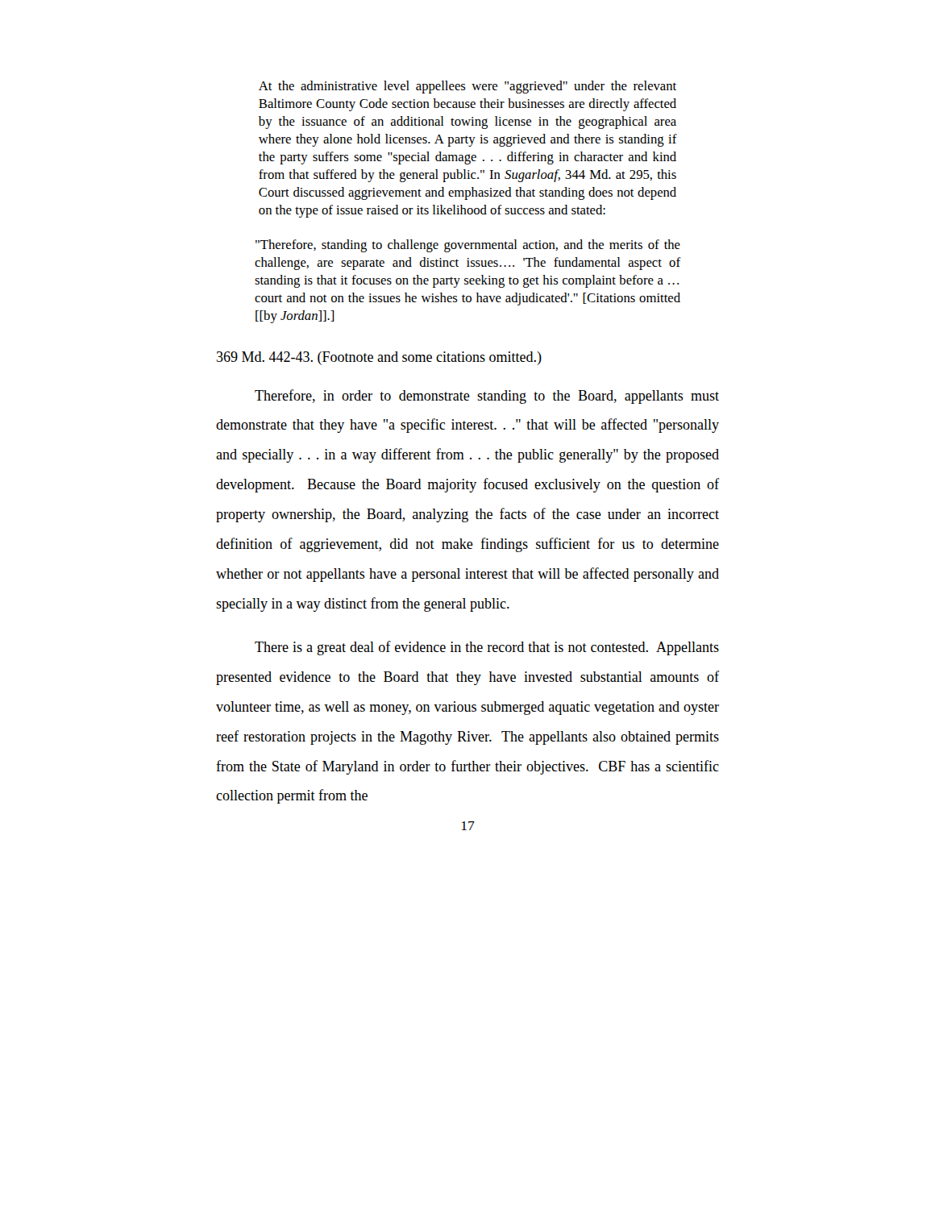At the administrative level appellees were "aggrieved" under the relevant Baltimore County Code section because their businesses are directly affected by the issuance of an additional towing license in the geographical area where they alone hold licenses. A party is aggrieved and there is standing if the party suffers some "special damage . . . differing in character and kind from that suffered by the general public." In Sugarloaf, 344 Md. at 295, this Court discussed aggrievement and emphasized that standing does not depend on the type of issue raised or its likelihood of success and stated:
"Therefore, standing to challenge governmental action, and the merits of the challenge, are separate and distinct issues…. 'The fundamental aspect of standing is that it focuses on the party seeking to get his complaint before a … court and not on the issues he wishes to have adjudicated'." [Citations omitted [[by Jordan]].]
369 Md. 442-43. (Footnote and some citations omitted.)
Therefore, in order to demonstrate standing to the Board, appellants must demonstrate that they have "a specific interest. . ." that will be affected "personally and specially . . . in a way different from . . . the public generally" by the proposed development. Because the Board majority focused exclusively on the question of property ownership, the Board, analyzing the facts of the case under an incorrect definition of aggrievement, did not make findings sufficient for us to determine whether or not appellants have a personal interest that will be affected personally and specially in a way distinct from the general public.
There is a great deal of evidence in the record that is not contested. Appellants presented evidence to the Board that they have invested substantial amounts of volunteer time, as well as money, on various submerged aquatic vegetation and oyster reef restoration projects in the Magothy River. The appellants also obtained permits from the State of Maryland in order to further their objectives. CBF has a scientific collection permit from the
17